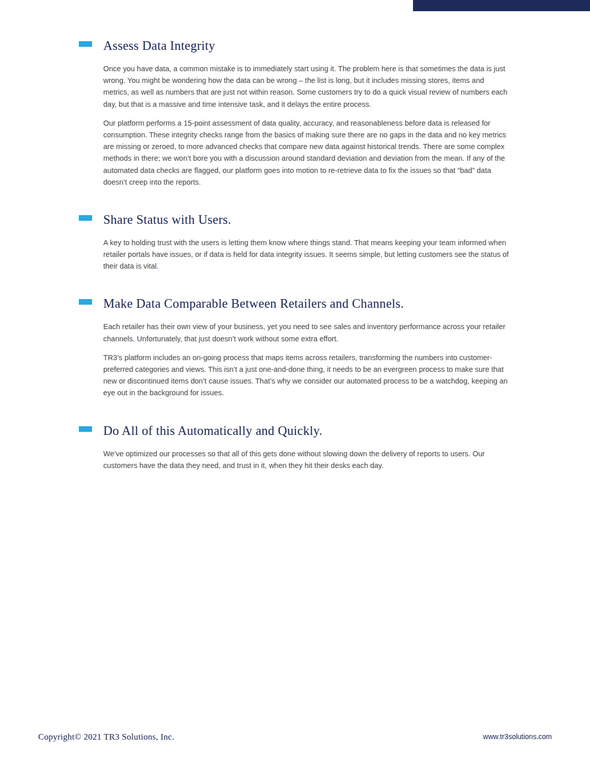Assess Data Integrity
Once you have data, a common mistake is to immediately start using it. The problem here is that sometimes the data is just wrong. You might be wondering how the data can be wrong – the list is long, but it includes missing stores, items and metrics, as well as numbers that are just not within reason. Some customers try to do a quick visual review of numbers each day, but that is a massive and time intensive task, and it delays the entire process.
Our platform performs a 15-point assessment of data quality, accuracy, and reasonableness before data is released for consumption. These integrity checks range from the basics of making sure there are no gaps in the data and no key metrics are missing or zeroed, to more advanced checks that compare new data against historical trends. There are some complex methods in there; we won’t bore you with a discussion around standard deviation and deviation from the mean. If any of the automated data checks are flagged, our platform goes into motion to re-retrieve data to fix the issues so that “bad” data doesn’t creep into the reports.
Share Status with Users.
A key to holding trust with the users is letting them know where things stand. That means keeping your team informed when retailer portals have issues, or if data is held for data integrity issues. It seems simple, but letting customers see the status of their data is vital.
Make Data Comparable Between Retailers and Channels.
Each retailer has their own view of your business, yet you need to see sales and inventory performance across your retailer channels. Unfortunately, that just doesn’t work without some extra effort.
TR3’s platform includes an on-going process that maps items across retailers, transforming the numbers into customer-preferred categories and views. This isn’t a just one-and-done thing, it needs to be an evergreen process to make sure that new or discontinued items don’t cause issues. That’s why we consider our automated process to be a watchdog, keeping an eye out in the background for issues.
Do All of this Automatically and Quickly.
We’ve optimized our processes so that all of this gets done without slowing down the delivery of reports to users. Our customers have the data they need, and trust in it, when they hit their desks each day.
Copyright© 2021 TR3 Solutions, Inc.
www.tr3solutions.com